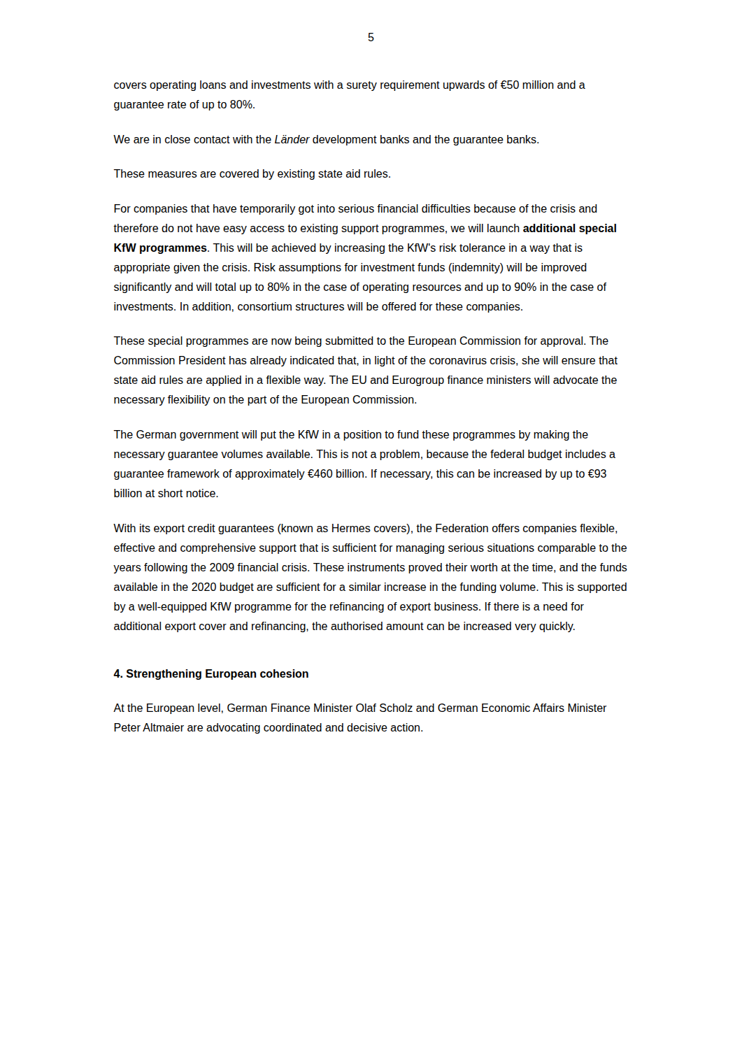5
covers operating loans and investments with a surety requirement upwards of €50 million and a guarantee rate of up to 80%.
We are in close contact with the Länder development banks and the guarantee banks.
These measures are covered by existing state aid rules.
For companies that have temporarily got into serious financial difficulties because of the crisis and therefore do not have easy access to existing support programmes, we will launch additional special KfW programmes. This will be achieved by increasing the KfW's risk tolerance in a way that is appropriate given the crisis. Risk assumptions for investment funds (indemnity) will be improved significantly and will total up to 80% in the case of operating resources and up to 90% in the case of investments. In addition, consortium structures will be offered for these companies.
These special programmes are now being submitted to the European Commission for approval. The Commission President has already indicated that, in light of the coronavirus crisis, she will ensure that state aid rules are applied in a flexible way. The EU and Eurogroup finance ministers will advocate the necessary flexibility on the part of the European Commission.
The German government will put the KfW in a position to fund these programmes by making the necessary guarantee volumes available. This is not a problem, because the federal budget includes a guarantee framework of approximately €460 billion. If necessary, this can be increased by up to €93 billion at short notice.
With its export credit guarantees (known as Hermes covers), the Federation offers companies flexible, effective and comprehensive support that is sufficient for managing serious situations comparable to the years following the 2009 financial crisis. These instruments proved their worth at the time, and the funds available in the 2020 budget are sufficient for a similar increase in the funding volume. This is supported by a well-equipped KfW programme for the refinancing of export business. If there is a need for additional export cover and refinancing, the authorised amount can be increased very quickly.
4. Strengthening European cohesion
At the European level, German Finance Minister Olaf Scholz and German Economic Affairs Minister Peter Altmaier are advocating coordinated and decisive action.